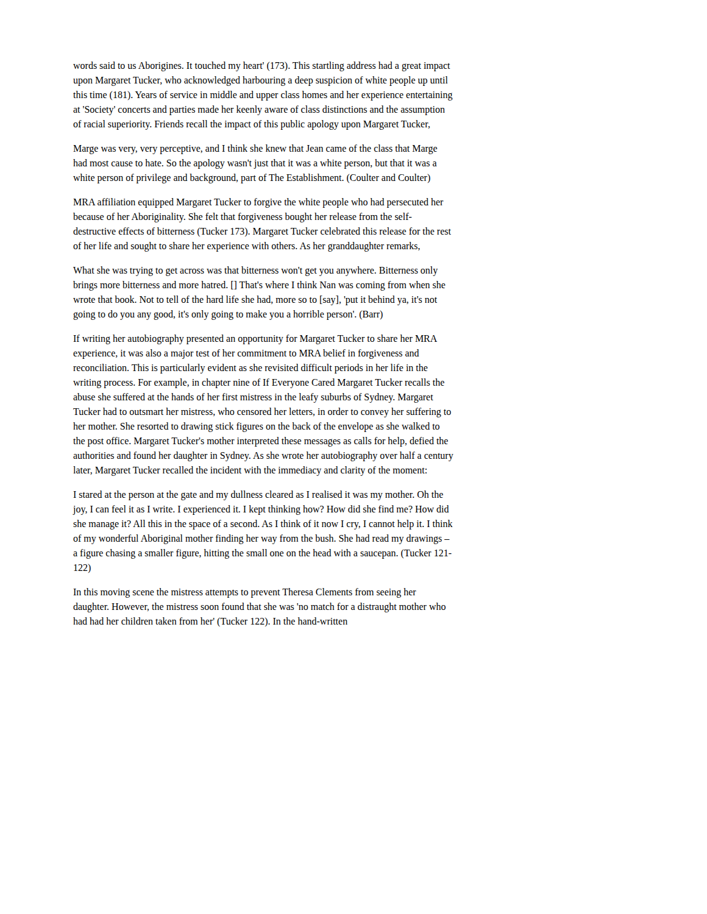words said to us Aborigines. It touched my heart' (173). This startling address had a great impact upon Margaret Tucker, who acknowledged harbouring a deep suspicion of white people up until this time (181). Years of service in middle and upper class homes and her experience entertaining at 'Society' concerts and parties made her keenly aware of class distinctions and the assumption of racial superiority. Friends recall the impact of this public apology upon Margaret Tucker,
Marge was very, very perceptive, and I think she knew that Jean came of the class that Marge had most cause to hate. So the apology wasn't just that it was a white person, but that it was a white person of privilege and background, part of The Establishment. (Coulter and Coulter)
MRA affiliation equipped Margaret Tucker to forgive the white people who had persecuted her because of her Aboriginality. She felt that forgiveness bought her release from the self-destructive effects of bitterness (Tucker 173). Margaret Tucker celebrated this release for the rest of her life and sought to share her experience with others. As her granddaughter remarks,
What she was trying to get across was that bitterness won't get you anywhere. Bitterness only brings more bitterness and more hatred. [] That's where I think Nan was coming from when she wrote that book. Not to tell of the hard life she had, more so to [say], 'put it behind ya, it's not going to do you any good, it's only going to make you a horrible person'. (Barr)
If writing her autobiography presented an opportunity for Margaret Tucker to share her MRA experience, it was also a major test of her commitment to MRA belief in forgiveness and reconciliation. This is particularly evident as she revisited difficult periods in her life in the writing process. For example, in chapter nine of If Everyone Cared Margaret Tucker recalls the abuse she suffered at the hands of her first mistress in the leafy suburbs of Sydney. Margaret Tucker had to outsmart her mistress, who censored her letters, in order to convey her suffering to her mother. She resorted to drawing stick figures on the back of the envelope as she walked to the post office. Margaret Tucker's mother interpreted these messages as calls for help, defied the authorities and found her daughter in Sydney. As she wrote her autobiography over half a century later, Margaret Tucker recalled the incident with the immediacy and clarity of the moment:
I stared at the person at the gate and my dullness cleared as I realised it was my mother. Oh the joy, I can feel it as I write. I experienced it. I kept thinking how? How did she find me? How did she manage it? All this in the space of a second. As I think of it now I cry, I cannot help it. I think of my wonderful Aboriginal mother finding her way from the bush. She had read my drawings – a figure chasing a smaller figure, hitting the small one on the head with a saucepan. (Tucker 121-122)
In this moving scene the mistress attempts to prevent Theresa Clements from seeing her daughter. However, the mistress soon found that she was 'no match for a distraught mother who had had her children taken from her' (Tucker 122). In the hand-written